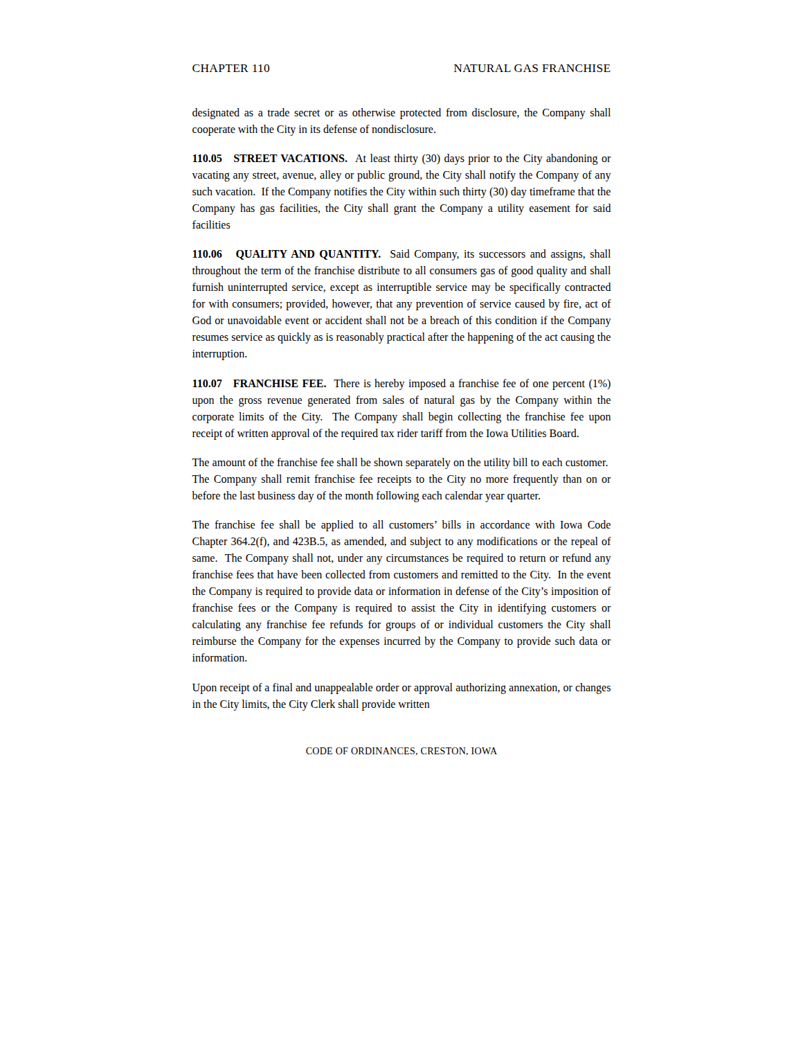CHAPTER 110 NATURAL GAS FRANCHISE
designated as a trade secret or as otherwise protected from disclosure, the Company shall cooperate with the City in its defense of nondisclosure.
110.05 STREET VACATIONS. At least thirty (30) days prior to the City abandoning or vacating any street, avenue, alley or public ground, the City shall notify the Company of any such vacation. If the Company notifies the City within such thirty (30) day timeframe that the Company has gas facilities, the City shall grant the Company a utility easement for said facilities
110.06 QUALITY AND QUANTITY. Said Company, its successors and assigns, shall throughout the term of the franchise distribute to all consumers gas of good quality and shall furnish uninterrupted service, except as interruptible service may be specifically contracted for with consumers; provided, however, that any prevention of service caused by fire, act of God or unavoidable event or accident shall not be a breach of this condition if the Company resumes service as quickly as is reasonably practical after the happening of the act causing the interruption.
110.07 FRANCHISE FEE. There is hereby imposed a franchise fee of one percent (1%) upon the gross revenue generated from sales of natural gas by the Company within the corporate limits of the City. The Company shall begin collecting the franchise fee upon receipt of written approval of the required tax rider tariff from the Iowa Utilities Board.
The amount of the franchise fee shall be shown separately on the utility bill to each customer. The Company shall remit franchise fee receipts to the City no more frequently than on or before the last business day of the month following each calendar year quarter.
The franchise fee shall be applied to all customers’ bills in accordance with Iowa Code Chapter 364.2(f), and 423B.5, as amended, and subject to any modifications or the repeal of same. The Company shall not, under any circumstances be required to return or refund any franchise fees that have been collected from customers and remitted to the City. In the event the Company is required to provide data or information in defense of the City’s imposition of franchise fees or the Company is required to assist the City in identifying customers or calculating any franchise fee refunds for groups of or individual customers the City shall reimburse the Company for the expenses incurred by the Company to provide such data or information.
Upon receipt of a final and unappealable order or approval authorizing annexation, or changes in the City limits, the City Clerk shall provide written
CODE OF ORDINANCES, CRESTON, IOWA